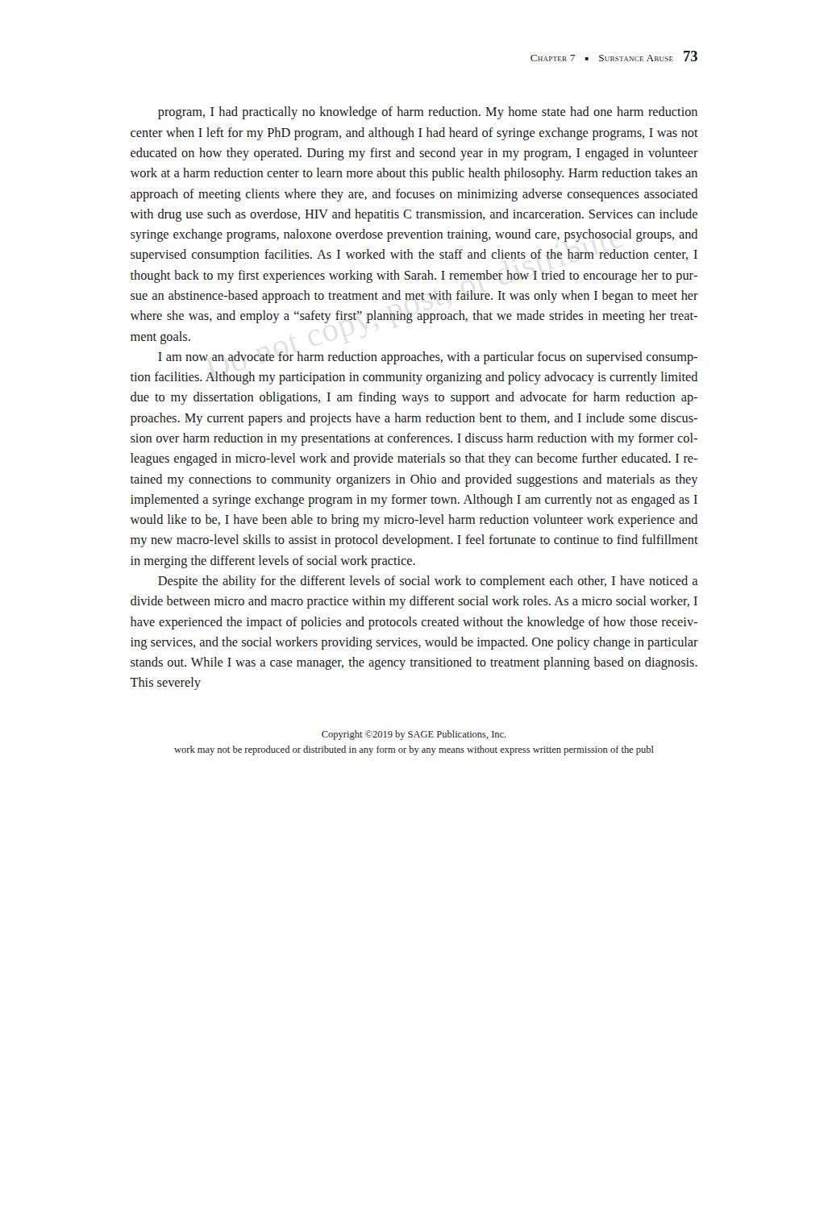Chapter 7 ■ Substance Abuse 73
Do not copy, post, or distribute
program, I had practically no knowledge of harm reduction. My home state had one harm reduction center when I left for my PhD program, and although I had heard of syringe exchange programs, I was not educated on how they operated. During my first and second year in my program, I engaged in volunteer work at a harm reduction center to learn more about this public health philosophy. Harm reduction takes an approach of meeting clients where they are, and focuses on minimizing adverse consequences associated with drug use such as overdose, HIV and hepatitis C transmission, and incarceration. Services can include syringe exchange programs, naloxone overdose prevention training, wound care, psychosocial groups, and supervised consumption facilities. As I worked with the staff and clients of the harm reduction center, I thought back to my first experiences working with Sarah. I remember how I tried to encourage her to pursue an abstinence-based approach to treatment and met with failure. It was only when I began to meet her where she was, and employ a “safety first” planning approach, that we made strides in meeting her treatment goals.
I am now an advocate for harm reduction approaches, with a particular focus on supervised consumption facilities. Although my participation in community organizing and policy advocacy is currently limited due to my dissertation obligations, I am finding ways to support and advocate for harm reduction approaches. My current papers and projects have a harm reduction bent to them, and I include some discussion over harm reduction in my presentations at conferences. I discuss harm reduction with my former colleagues engaged in micro-level work and provide materials so that they can become further educated. I retained my connections to community organizers in Ohio and provided suggestions and materials as they implemented a syringe exchange program in my former town. Although I am currently not as engaged as I would like to be, I have been able to bring my micro-level harm reduction volunteer work experience and my new macro-level skills to assist in protocol development. I feel fortunate to continue to find fulfillment in merging the different levels of social work practice.
Despite the ability for the different levels of social work to complement each other, I have noticed a divide between micro and macro practice within my different social work roles. As a micro social worker, I have experienced the impact of policies and protocols created without the knowledge of how those receiving services, and the social workers providing services, would be impacted. One policy change in particular stands out. While I was a case manager, the agency transitioned to treatment planning based on diagnosis. This severely
Copyright ©2019 by SAGE Publications, Inc. work may not be reproduced or distributed in any form or by any means without express written permission of the publ